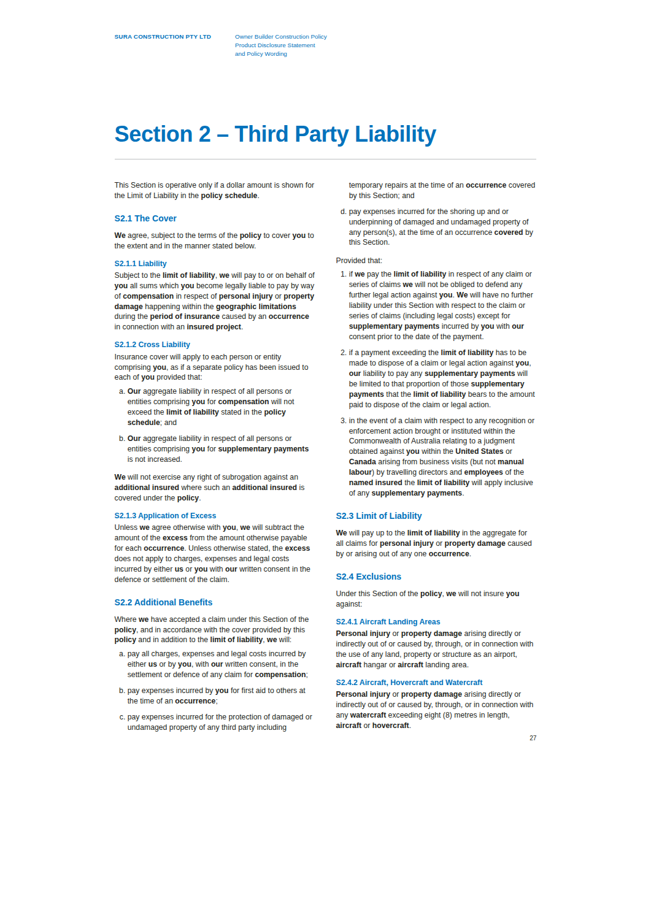SURA CONSTRUCTION PTY LTD Owner Builder Construction Policy
Product Disclosure Statement
and Policy Wording
Section 2 – Third Party Liability
This Section is operative only if a dollar amount is shown for the Limit of Liability in the policy schedule.
S2.1 The Cover
We agree, subject to the terms of the policy to cover you to the extent and in the manner stated below.
S2.1.1 Liability
Subject to the limit of liability, we will pay to or on behalf of you all sums which you become legally liable to pay by way of compensation in respect of personal injury or property damage happening within the geographic limitations during the period of insurance caused by an occurrence in connection with an insured project.
S2.1.2 Cross Liability
Insurance cover will apply to each person or entity comprising you, as if a separate policy has been issued to each of you provided that:
Our aggregate liability in respect of all persons or entities comprising you for compensation will not exceed the limit of liability stated in the policy schedule; and
Our aggregate liability in respect of all persons or entities comprising you for supplementary payments is not increased.
We will not exercise any right of subrogation against an additional insured where such an additional insured is covered under the policy.
S2.1.3 Application of Excess
Unless we agree otherwise with you, we will subtract the amount of the excess from the amount otherwise payable for each occurrence. Unless otherwise stated, the excess does not apply to charges, expenses and legal costs incurred by either us or you with our written consent in the defence or settlement of the claim.
S2.2 Additional Benefits
Where we have accepted a claim under this Section of the policy, and in accordance with the cover provided by this policy and in addition to the limit of liability, we will:
pay all charges, expenses and legal costs incurred by either us or by you, with our written consent, in the settlement or defence of any claim for compensation;
pay expenses incurred by you for first aid to others at the time of an occurrence;
pay expenses incurred for the protection of damaged or undamaged property of any third party including temporary repairs at the time of an occurrence covered by this Section; and
pay expenses incurred for the shoring up and or underpinning of damaged and undamaged property of any person(s), at the time of an occurrence covered by this Section.
Provided that:
if we pay the limit of liability in respect of any claim or series of claims we will not be obliged to defend any further legal action against you. We will have no further liability under this Section with respect to the claim or series of claims (including legal costs) except for supplementary payments incurred by you with our consent prior to the date of the payment.
if a payment exceeding the limit of liability has to be made to dispose of a claim or legal action against you, our liability to pay any supplementary payments will be limited to that proportion of those supplementary payments that the limit of liability bears to the amount paid to dispose of the claim or legal action.
in the event of a claim with respect to any recognition or enforcement action brought or instituted within the Commonwealth of Australia relating to a judgment obtained against you within the United States or Canada arising from business visits (but not manual labour) by travelling directors and employees of the named insured the limit of liability will apply inclusive of any supplementary payments.
S2.3 Limit of Liability
We will pay up to the limit of liability in the aggregate for all claims for personal injury or property damage caused by or arising out of any one occurrence.
S2.4 Exclusions
Under this Section of the policy, we will not insure you against:
S2.4.1 Aircraft Landing Areas
Personal injury or property damage arising directly or indirectly out of or caused by, through, or in connection with the use of any land, property or structure as an airport, aircraft hangar or aircraft landing area.
S2.4.2 Aircraft, Hovercraft and Watercraft
Personal injury or property damage arising directly or indirectly out of or caused by, through, or in connection with any watercraft exceeding eight (8) metres in length, aircraft or hovercraft.
27